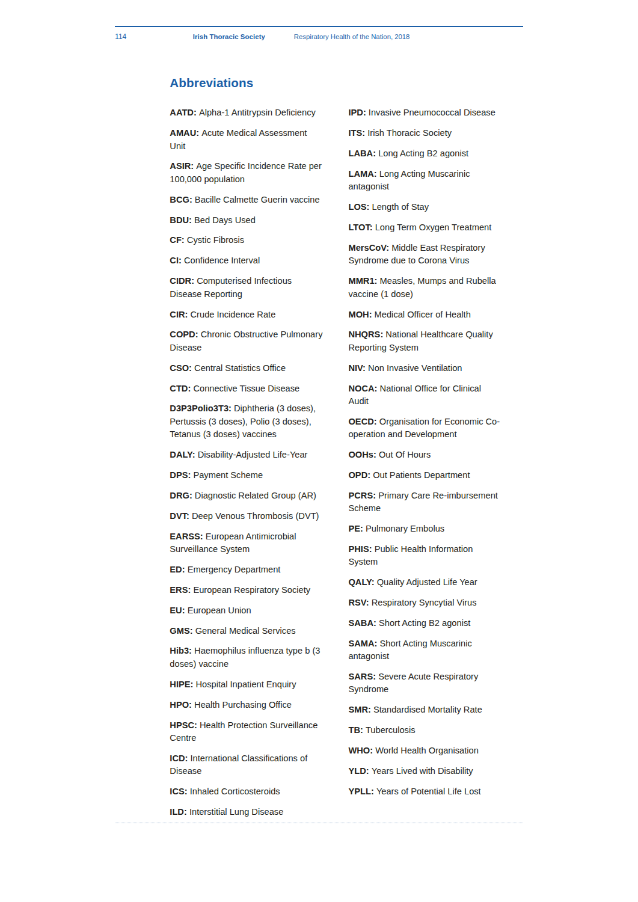114
Irish Thoracic Society
Respiratory Health of the Nation, 2018
Abbreviations
AATD:
Alpha-1 Antitrypsin Deficiency
AMAU:
Acute Medical Assessment Unit
ASIR:
Age Specific Incidence Rate per 100,000 population
BCG:
Bacille Calmette Guerin vaccine
BDU:
Bed Days Used
CF:
Cystic Fibrosis
CI:
Confidence Interval
CIDR:
Computerised Infectious Disease Reporting
CIR:
Crude Incidence Rate
COPD:
Chronic Obstructive Pulmonary Disease
CSO:
Central Statistics Office
CTD:
Connective Tissue Disease
D3P3Polio3T3:
Diphtheria (3 doses), Pertussis (3 doses), Polio (3 doses), Tetanus (3 doses) vaccines
DALY:
Disability-Adjusted Life-Year
DPS:
Payment Scheme
DRG:
Diagnostic Related Group (AR)
DVT:
Deep Venous Thrombosis (DVT)
EARSS:
European Antimicrobial Surveillance System
ED:
Emergency Department
ERS:
European Respiratory Society
EU:
European Union
GMS:
General Medical Services
Hib3:
Haemophilus influenza type b (3 doses) vaccine
HIPE:
Hospital Inpatient Enquiry
HPO:
Health Purchasing Office
HPSC:
Health Protection Surveillance Centre
ICD:
International Classifications of Disease
ICS:
Inhaled Corticosteroids
ILD:
Interstitial Lung Disease
IPD:
Invasive Pneumococcal Disease
ITS:
Irish Thoracic Society
LABA:
Long Acting B2 agonist
LAMA:
Long Acting Muscarinic antagonist
LOS:
Length of Stay
LTOT:
Long Term Oxygen Treatment
MersCoV:
Middle East Respiratory Syndrome due to Corona Virus
MMR1:
Measles, Mumps and Rubella vaccine (1 dose)
MOH:
Medical Officer of Health
NHQRS:
National Healthcare Quality Reporting System
NIV:
Non Invasive Ventilation
NOCA:
National Office for Clinical Audit
OECD:
Organisation for Economic Co-operation and Development
OOHs:
Out Of Hours
OPD:
Out Patients Department
PCRS:
Primary Care Re-imbursement Scheme
PE:
Pulmonary Embolus
PHIS:
Public Health Information System
QALY:
Quality Adjusted Life Year
RSV:
Respiratory Syncytial Virus
SABA:
Short Acting B2 agonist
SAMA:
Short Acting Muscarinic antagonist
SARS:
Severe Acute Respiratory Syndrome
SMR:
Standardised Mortality Rate
TB:
Tuberculosis
WHO:
World Health Organisation
YLD:
Years Lived with Disability
YPLL:
Years of Potential Life Lost